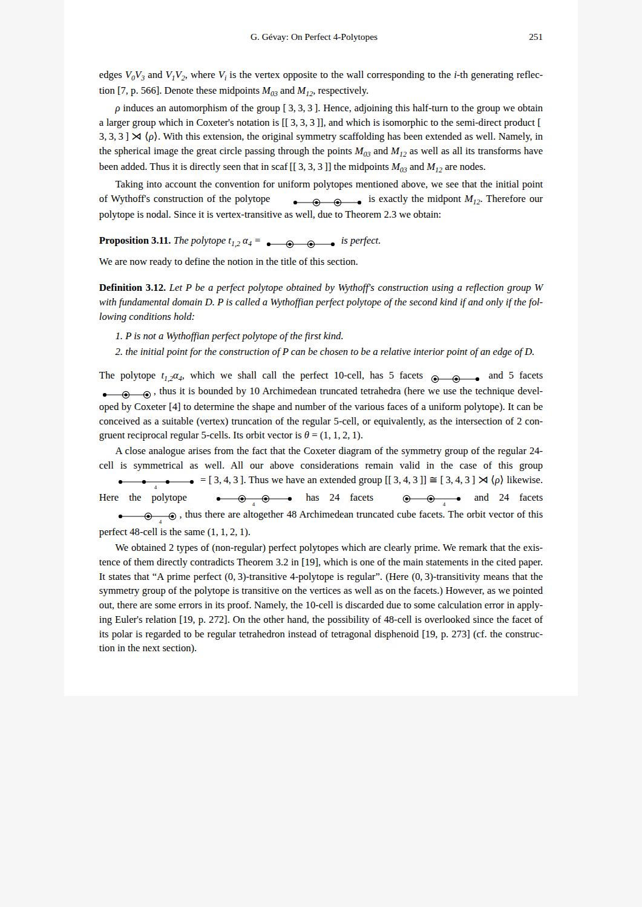G. Gévay: On Perfect 4-Polytopes 251
edges V0V3 and V1V2, where Vi is the vertex opposite to the wall corresponding to the i-th generating reflection [7, p. 566]. Denote these midpoints M03 and M12, respectively.
ρ induces an automorphism of the group [ 3, 3, 3 ]. Hence, adjoining this half-turn to the group we obtain a larger group which in Coxeter's notation is [[ 3, 3, 3 ]], and which is isomorphic to the semi-direct product [ 3, 3, 3 ] ⋊ ⟨ρ⟩. With this extension, the original symmetry scaffolding has been extended as well. Namely, in the spherical image the great circle passing through the points M03 and M12 as well as all its transforms have been added. Thus it is directly seen that in scaf [[ 3, 3, 3 ]] the midpoints M03 and M12 are nodes.
Taking into account the convention for uniform polytopes mentioned above, we see that the initial point of Wythoff's construction of the polytope is exactly the midpont M12. Therefore our polytope is nodal. Since it is vertex-transitive as well, due to Theorem 2.3 we obtain:
Proposition 3.11. The polytope t1,2 α4 = is perfect.
We are now ready to define the notion in the title of this section.
Definition 3.12. Let P be a perfect polytope obtained by Wythoff's construction using a reflection group W with fundamental domain D. P is called a Wythoffian perfect polytope of the second kind if and only if the following conditions hold:
P is not a Wythoffian perfect polytope of the first kind.
the initial point for the construction of P can be chosen to be a relative interior point of an edge of D.
The polytope t1,2α4, which we shall call the perfect 10-cell, has 5 facets and 5 facets , thus it is bounded by 10 Archimedean truncated tetrahedra (here we use the technique developed by Coxeter [4] to determine the shape and number of the various faces of a uniform polytope). It can be conceived as a suitable (vertex) truncation of the regular 5-cell, or equivalently, as the intersection of 2 congruent reciprocal regular 5-cells. Its orbit vector is θ = (1, 1, 2, 1).
A close analogue arises from the fact that the Coxeter diagram of the symmetry group of the regular 24-cell is symmetrical as well. All our above considerations remain valid in the case of this group 4 = [ 3, 4, 3 ]. Thus we have an extended group [[ 3, 4, 3 ]] ≅ [ 3, 4, 3 ] ⋊ ⟨ρ⟩ likewise. Here the polytope 4 has 24 facets 4 and 24 facets 4 , thus there are altogether 48 Archimedean truncated cube facets. The orbit vector of this perfect 48-cell is the same (1, 1, 2, 1).
We obtained 2 types of (non-regular) perfect polytopes which are clearly prime. We remark that the existence of them directly contradicts Theorem 3.2 in [19], which is one of the main statements in the cited paper. It states that “A prime perfect (0, 3)-transitive 4-polytope is regular”. (Here (0, 3)-transitivity means that the symmetry group of the polytope is transitive on the vertices as well as on the facets.) However, as we pointed out, there are some errors in its proof. Namely, the 10-cell is discarded due to some calculation error in applying Euler's relation [19, p. 272]. On the other hand, the possibility of 48-cell is overlooked since the facet of its polar is regarded to be regular tetrahedron instead of tetragonal disphenoid [19, p. 273] (cf. the construction in the next section).